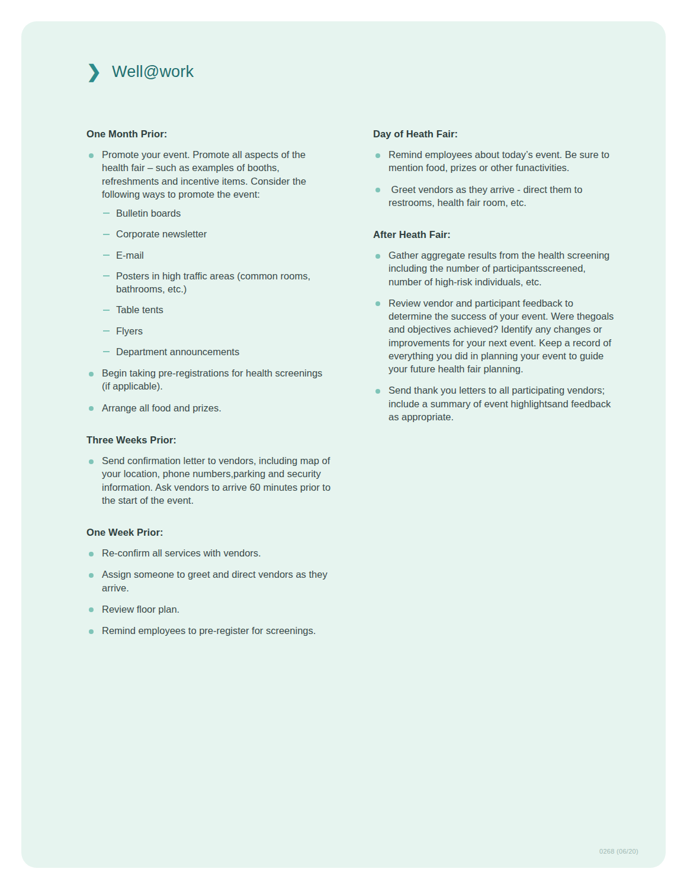❯
Well@work
One Month Prior:
Promote your event. Promote all aspects of the health fair – such as examples of booths, refreshments and incentive items. Consider the following ways to promote the event:
Bulletin boards
Corporate newsletter
E-mail
Posters in high traffic areas (common rooms, bathrooms, etc.)
Table tents
Flyers
Department announcements
Begin taking pre-registrations for health screenings (if applicable).
Arrange all food and prizes.
Three Weeks Prior:
Send confirmation letter to vendors, including map of your location, phone numbers,parking and security information. Ask vendors to arrive 60 minutes prior to the start of the event.
One Week Prior:
Re-confirm all services with vendors.
Assign someone to greet and direct vendors as they arrive.
Review floor plan.
Remind employees to pre-register for screenings.
Day of Heath Fair:
Remind employees about today’s event. Be sure to mention food, prizes or other funactivities.
Greet vendors as they arrive - direct them to restrooms, health fair room, etc.
After Heath Fair:
Gather aggregate results from the health screening including the number of participantsscreened, number of high-risk individuals, etc.
Review vendor and participant feedback to determine the success of your event. Were thegoals and objectives achieved? Identify any changes or improvements for your next event. Keep a record of everything you did in planning your event to guide your future health fair planning.
Send thank you letters to all participating vendors; include a summary of event highlightsand feedback as appropriate.
0268 (06/20)